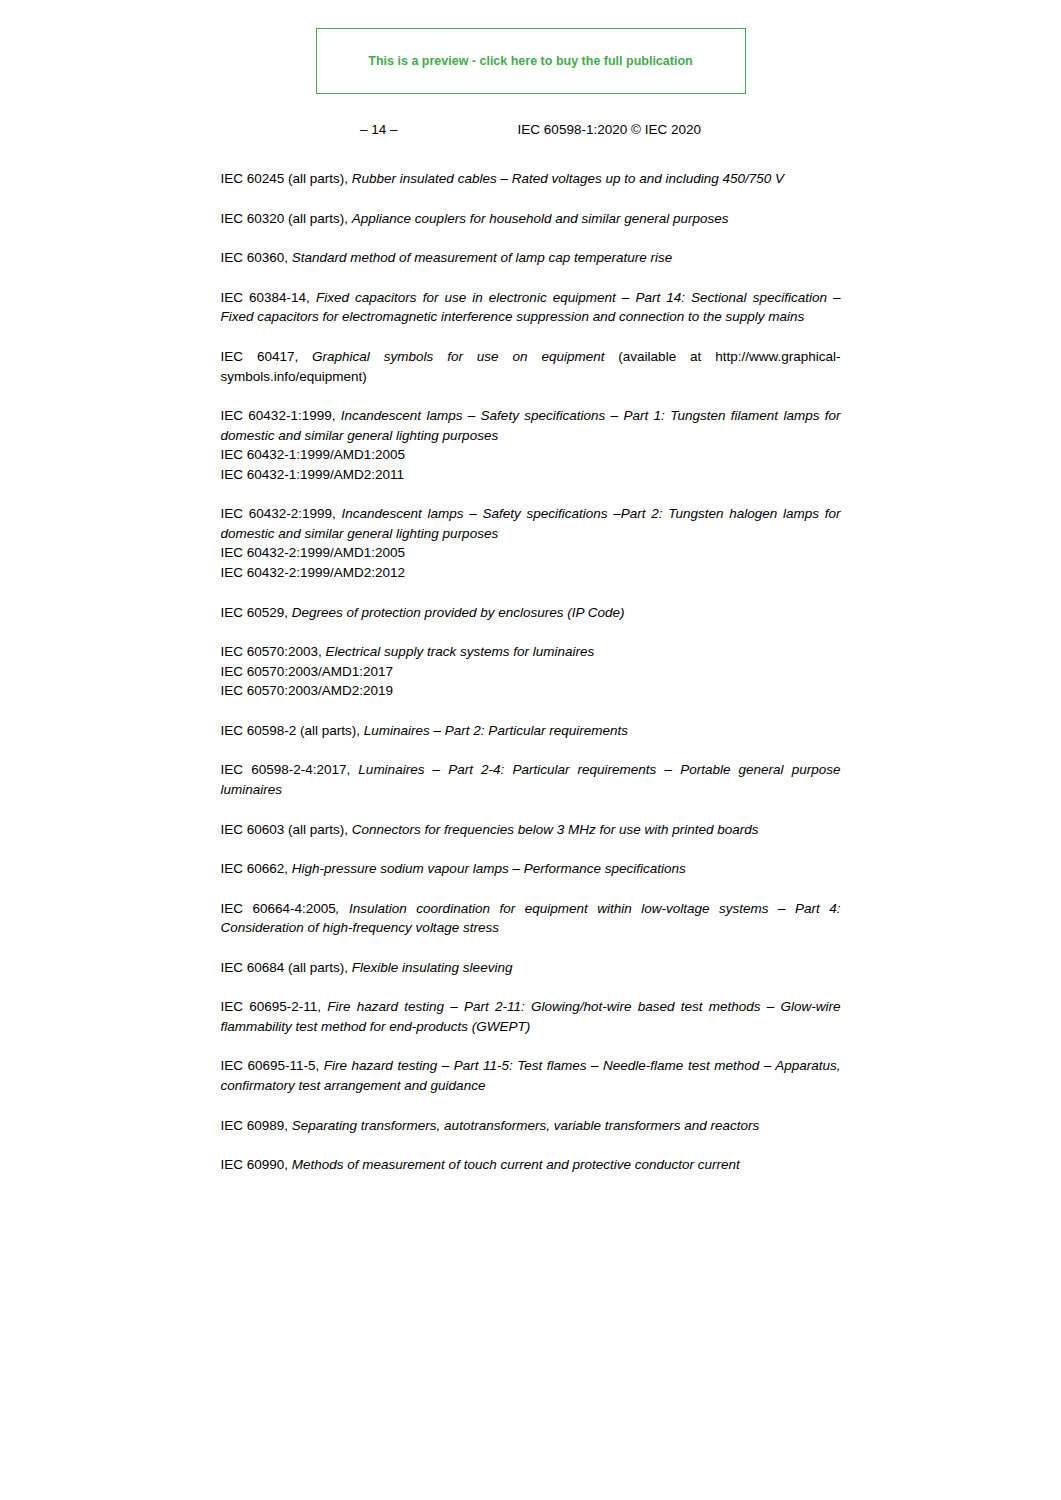This is a preview - click here to buy the full publication
– 14 –IEC 60598-1:2020 © IEC 2020
IEC 60245 (all parts), Rubber insulated cables – Rated voltages up to and including 450/750 V
IEC 60320 (all parts), Appliance couplers for household and similar general purposes
IEC 60360, Standard method of measurement of lamp cap temperature rise
IEC 60384-14, Fixed capacitors for use in electronic equipment – Part 14: Sectional specification – Fixed capacitors for electromagnetic interference suppression and connection to the supply mains
IEC 60417, Graphical symbols for use on equipment (available at http://www.graphical-symbols.info/equipment)
IEC 60432-1:1999, Incandescent lamps – Safety specifications – Part 1: Tungsten filament lamps for domestic and similar general lighting purposes IEC 60432-1:1999/AMD1:2005 IEC 60432-1:1999/AMD2:2011
IEC 60432-2:1999, Incandescent lamps – Safety specifications –Part 2: Tungsten halogen lamps for domestic and similar general lighting purposes IEC 60432-2:1999/AMD1:2005 IEC 60432-2:1999/AMD2:2012
IEC 60529, Degrees of protection provided by enclosures (IP Code)
IEC 60570:2003, Electrical supply track systems for luminaires IEC 60570:2003/AMD1:2017 IEC 60570:2003/AMD2:2019
IEC 60598-2 (all parts), Luminaires – Part 2: Particular requirements
IEC 60598-2-4:2017, Luminaires – Part 2-4: Particular requirements – Portable general purpose luminaires
IEC 60603 (all parts), Connectors for frequencies below 3 MHz for use with printed boards
IEC 60662, High-pressure sodium vapour lamps – Performance specifications
IEC 60664-4:2005, Insulation coordination for equipment within low-voltage systems – Part 4: Consideration of high-frequency voltage stress
IEC 60684 (all parts), Flexible insulating sleeving
IEC 60695-2-11, Fire hazard testing – Part 2-11: Glowing/hot-wire based test methods – Glow-wire flammability test method for end-products (GWEPT)
IEC 60695-11-5, Fire hazard testing – Part 11-5: Test flames – Needle-flame test method – Apparatus, confirmatory test arrangement and guidance
IEC 60989, Separating transformers, autotransformers, variable transformers and reactors
IEC 60990, Methods of measurement of touch current and protective conductor current